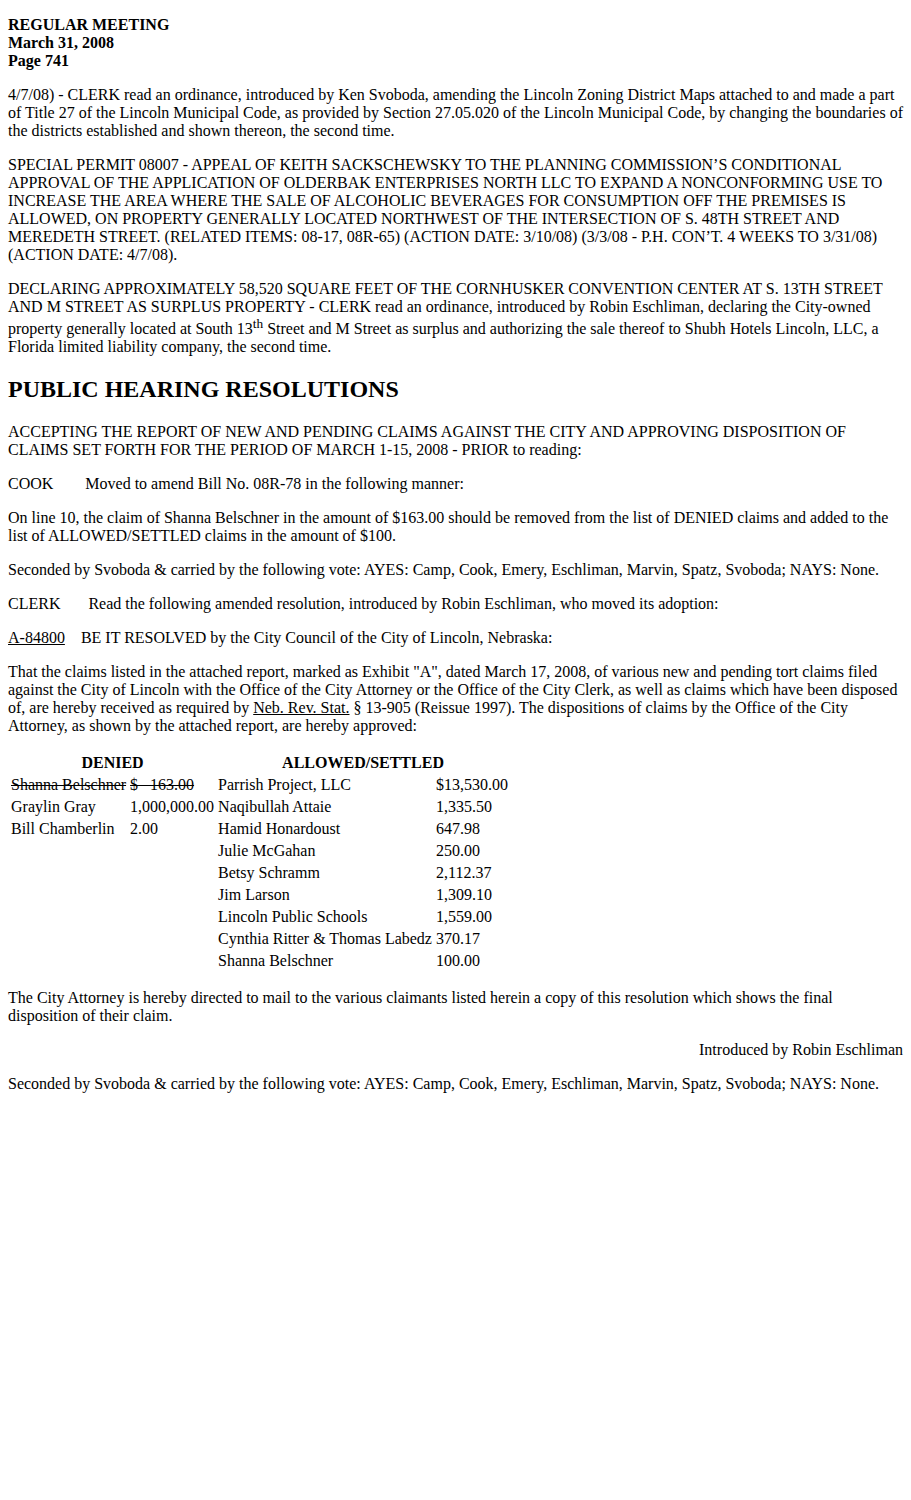REGULAR MEETING
March 31, 2008
Page 741
4/7/08) - CLERK read an ordinance, introduced by Ken Svoboda, amending the Lincoln Zoning District Maps attached to and made a part of Title 27 of the Lincoln Municipal Code, as provided by Section 27.05.020 of the Lincoln Municipal Code, by changing the boundaries of the districts established and shown thereon, the second time.
SPECIAL PERMIT 08007 - APPEAL OF KEITH SACKSCHEWSKY TO THE PLANNING COMMISSION’S CONDITIONAL APPROVAL OF THE APPLICATION OF OLDERBAK ENTERPRISES NORTH LLC TO EXPAND A NONCONFORMING USE TO INCREASE THE AREA WHERE THE SALE OF ALCOHOLIC BEVERAGES FOR CONSUMPTION OFF THE PREMISES IS ALLOWED, ON PROPERTY GENERALLY LOCATED NORTHWEST OF THE INTERSECTION OF S. 48TH STREET AND MEREDETH STREET. (RELATED ITEMS: 08-17, 08R-65) (ACTION DATE: 3/10/08) (3/3/08 - P.H. CON’T. 4 WEEKS TO 3/31/08) (ACTION DATE: 4/7/08).
DECLARING APPROXIMATELY 58,520 SQUARE FEET OF THE CORNHUSKER CONVENTION CENTER AT S. 13TH STREET AND M STREET AS SURPLUS PROPERTY - CLERK read an ordinance, introduced by Robin Eschliman, declaring the City-owned property generally located at South 13th Street and M Street as surplus and authorizing the sale thereof to Shubh Hotels Lincoln, LLC, a Florida limited liability company, the second time.
PUBLIC HEARING RESOLUTIONS
ACCEPTING THE REPORT OF NEW AND PENDING CLAIMS AGAINST THE CITY AND APPROVING DISPOSITION OF CLAIMS SET FORTH FOR THE PERIOD OF MARCH 1-15, 2008 - PRIOR to reading:
COOK Moved to amend Bill No. 08R-78 in the following manner:
On line 10, the claim of Shanna Belschner in the amount of $163.00 should be removed from the list of DENIED claims and added to the list of ALLOWED/SETTLED claims in the amount of $100.
Seconded by Svoboda & carried by the following vote: AYES: Camp, Cook, Emery, Eschliman, Marvin, Spatz, Svoboda; NAYS: None.
CLERK Read the following amended resolution, introduced by Robin Eschliman, who moved its adoption:
A-84800 BE IT RESOLVED by the City Council of the City of Lincoln, Nebraska:
That the claims listed in the attached report, marked as Exhibit "A", dated March 17, 2008, of various new and pending tort claims filed against the City of Lincoln with the Office of the City Attorney or the Office of the City Clerk, as well as claims which have been disposed of, are hereby received as required by Neb. Rev. Stat. § 13-905 (Reissue 1997). The dispositions of claims by the Office of the City Attorney, as shown by the attached report, are hereby approved:
| DENIED | ALLOWED/SETTLED |
| --- | --- |
| Shanna Belschner | $ 163.00 | Parrish Project, LLC | $13,530.00 |
| Graylin Gray | 1,000,000.00 | Naqibullah Attaie | 1,335.50 |
| Bill Chamberlin | 2.00 | Hamid Honardoust | 647.98 |
| | | Julie McGahan | 250.00 |
| | | Betsy Schramm | 2,112.37 |
| | | Jim Larson | 1,309.10 |
| | | Lincoln Public Schools | 1,559.00 |
| | | Cynthia Ritter & Thomas Labedz | 370.17 |
| | | Shanna Belschner | 100.00 |
The City Attorney is hereby directed to mail to the various claimants listed herein a copy of this resolution which shows the final disposition of their claim.
Introduced by Robin Eschliman
Seconded by Svoboda & carried by the following vote: AYES: Camp, Cook, Emery, Eschliman, Marvin, Spatz, Svoboda; NAYS: None.